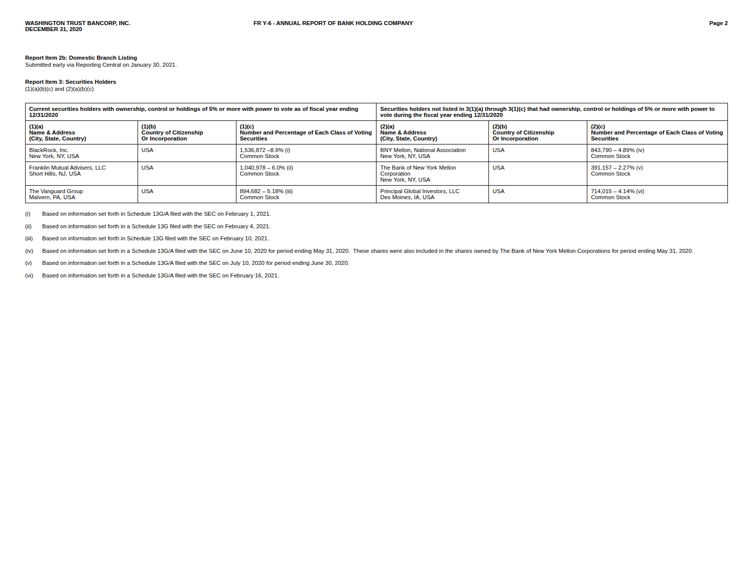WASHINGTON TRUST BANCORP, INC.
DECEMBER 31, 2020
FR Y-6 - ANNUAL REPORT OF BANK HOLDING COMPANY
Page 2
Report Item 2b: Domestic Branch Listing
Submitted early via Reporting Central on January 30, 2021.
Report Item 3: Securities Holders
(1)(a)(b)(c) and (2)(a)(b)(c)
| Current securities holders with ownership, control or holdings of 5% or more with power to vote as of fiscal year ending 12/31/2020 | Securities holders not listed in 3(1)(a) through 3(1)(c) that had ownership, control or holdings of 5% or more with power to vote during the fiscal year ending 12/31/2020 |
| (1)(a) Name & Address (City, State, Country) | (1)(b) Country of Citizenship Or Incorporation | (1)(c) Number and Percentage of Each Class of Voting Securities | (2)(a) Name & Address (City, State, Country) | (2)(b) Country of Citizenship Or Incorporation | (2)(c) Number and Percentage of Each Class of Voting Securities |
| BlackRock, Inc. New York, NY, USA | USA | 1,536,872 –8.9% (i) Common Stock | BNY Mellon, National Association New York, NY, USA | USA | 843,790 – 4.89% (iv) Common Stock |
| Franklin Mutual Advisers, LLC Short Hills, NJ, USA | USA | 1,040,978 – 6.0% (ii) Common Stock | The Bank of New York Mellon Corporation New York, NY, USA | USA | 391,157 – 2.27% (v) Common Stock |
| The Vanguard Group Malvern, PA, USA | USA | 894,682 – 5.18% (iii) Common Stock | Principal Global Investors, LLC Des Moines, IA, USA | USA | 714,015 – 4.14% (vi) Common Stock |
(i)
Based on information set forth in Schedule 13G/A filed with the SEC on February 1, 2021.
(ii)
Based on information set forth in a Schedule 13G filed with the SEC on February 4, 2021.
(iii)
Based on information set forth in Schedule 13G filed with the SEC on February 10, 2021.
(iv)
Based on information set forth in a Schedule 13G/A filed with the SEC on June 10, 2020 for period ending May 31, 2020. These shares were also included in the shares owned by The Bank of New York Mellon Corporations for period ending May 31, 2020.
(v)
Based on information set forth in a Schedule 13G/A filed with the SEC on July 10, 2020 for period ending June 30, 2020.
(vi)
Based on information set forth in a Schedule 13G/A filed with the SEC on February 16, 2021.